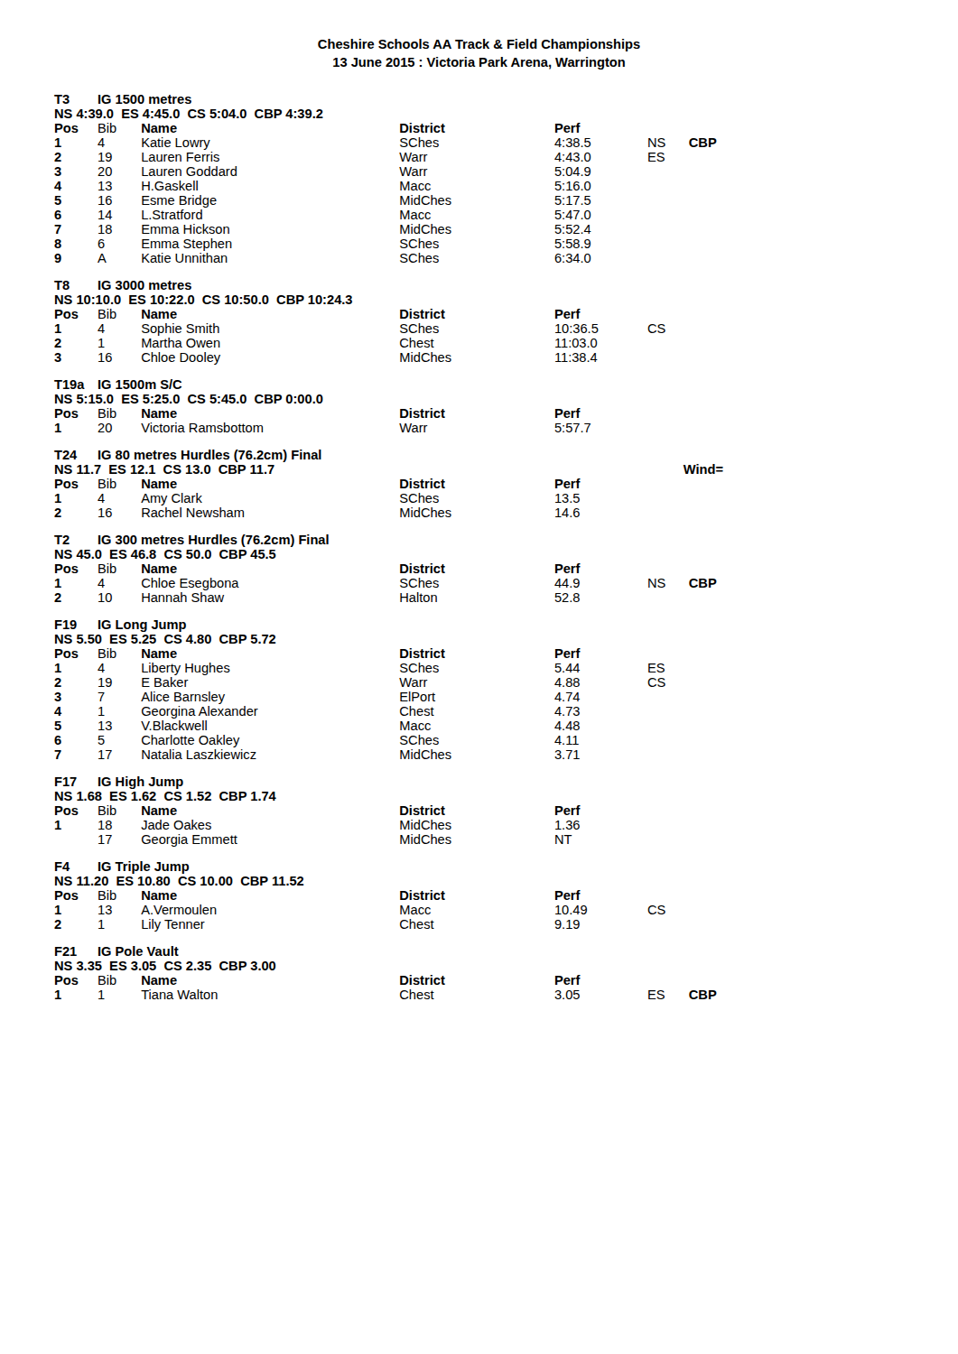Cheshire Schools AA Track & Field Championships
13 June 2015 : Victoria Park Arena, Warrington
T3 IG 1500 metres
NS 4:39.0 ES 4:45.0 CS 5:04.0 CBP 4:39.2
| Pos | Bib | Name | District | Perf | | |
| --- | --- | --- | --- | --- | --- | --- |
| 1 | 4 | Katie Lowry | SChes | 4:38.5 | NS | CBP |
| 2 | 19 | Lauren Ferris | Warr | 4:43.0 | ES | |
| 3 | 20 | Lauren Goddard | Warr | 5:04.9 | | |
| 4 | 13 | H.Gaskell | Macc | 5:16.0 | | |
| 5 | 16 | Esme Bridge | MidChes | 5:17.5 | | |
| 6 | 14 | L.Stratford | Macc | 5:47.0 | | |
| 7 | 18 | Emma Hickson | MidChes | 5:52.4 | | |
| 8 | 6 | Emma Stephen | SChes | 5:58.9 | | |
| 9 | A | Katie Unnithan | SChes | 6:34.0 | | |
T8 IG 3000 metres
NS 10:10.0 ES 10:22.0 CS 10:50.0 CBP 10:24.3
| Pos | Bib | Name | District | Perf | | |
| --- | --- | --- | --- | --- | --- | --- |
| 1 | 4 | Sophie Smith | SChes | 10:36.5 | CS | |
| 2 | 1 | Martha Owen | Chest | 11:03.0 | | |
| 3 | 16 | Chloe Dooley | MidChes | 11:38.4 | | |
T19a IG 1500m S/C
NS 5:15.0 ES 5:25.0 CS 5:45.0 CBP 0:00.0
| Pos | Bib | Name | District | Perf | | |
| --- | --- | --- | --- | --- | --- | --- |
| 1 | 20 | Victoria Ramsbottom | Warr | 5:57.7 | | |
T24 IG 80 metres Hurdles (76.2cm) Final
NS 11.7 ES 12.1 CS 13.0 CBP 11.7Wind=
| Pos | Bib | Name | District | Perf | | |
| --- | --- | --- | --- | --- | --- | --- |
| 1 | 4 | Amy Clark | SChes | 13.5 | | |
| 2 | 16 | Rachel Newsham | MidChes | 14.6 | | |
T2 IG 300 metres Hurdles (76.2cm) Final
NS 45.0 ES 46.8 CS 50.0 CBP 45.5
| Pos | Bib | Name | District | Perf | | |
| --- | --- | --- | --- | --- | --- | --- |
| 1 | 4 | Chloe Esegbona | SChes | 44.9 | NS | CBP |
| 2 | 10 | Hannah Shaw | Halton | 52.8 | | |
F19 IG Long Jump
NS 5.50 ES 5.25 CS 4.80 CBP 5.72
| Pos | Bib | Name | District | Perf | | |
| --- | --- | --- | --- | --- | --- | --- |
| 1 | 4 | Liberty Hughes | SChes | 5.44 | ES | |
| 2 | 19 | E Baker | Warr | 4.88 | CS | |
| 3 | 7 | Alice Barnsley | ElPort | 4.74 | | |
| 4 | 1 | Georgina Alexander | Chest | 4.73 | | |
| 5 | 13 | V.Blackwell | Macc | 4.48 | | |
| 6 | 5 | Charlotte Oakley | SChes | 4.11 | | |
| 7 | 17 | Natalia Laszkiewicz | MidChes | 3.71 | | |
F17 IG High Jump
NS 1.68 ES 1.62 CS 1.52 CBP 1.74
| Pos | Bib | Name | District | Perf | | |
| --- | --- | --- | --- | --- | --- | --- |
| 1 | 18 | Jade Oakes | MidChes | 1.36 | | |
| | 17 | Georgia Emmett | MidChes | NT | | |
F4 IG Triple Jump
NS 11.20 ES 10.80 CS 10.00 CBP 11.52
| Pos | Bib | Name | District | Perf | | |
| --- | --- | --- | --- | --- | --- | --- |
| 1 | 13 | A.Vermoulen | Macc | 10.49 | CS | |
| 2 | 1 | Lily Tenner | Chest | 9.19 | | |
F21 IG Pole Vault
NS 3.35 ES 3.05 CS 2.35 CBP 3.00
| Pos | Bib | Name | District | Perf | | |
| --- | --- | --- | --- | --- | --- | --- |
| 1 | 1 | Tiana Walton | Chest | 3.05 | ES | CBP |